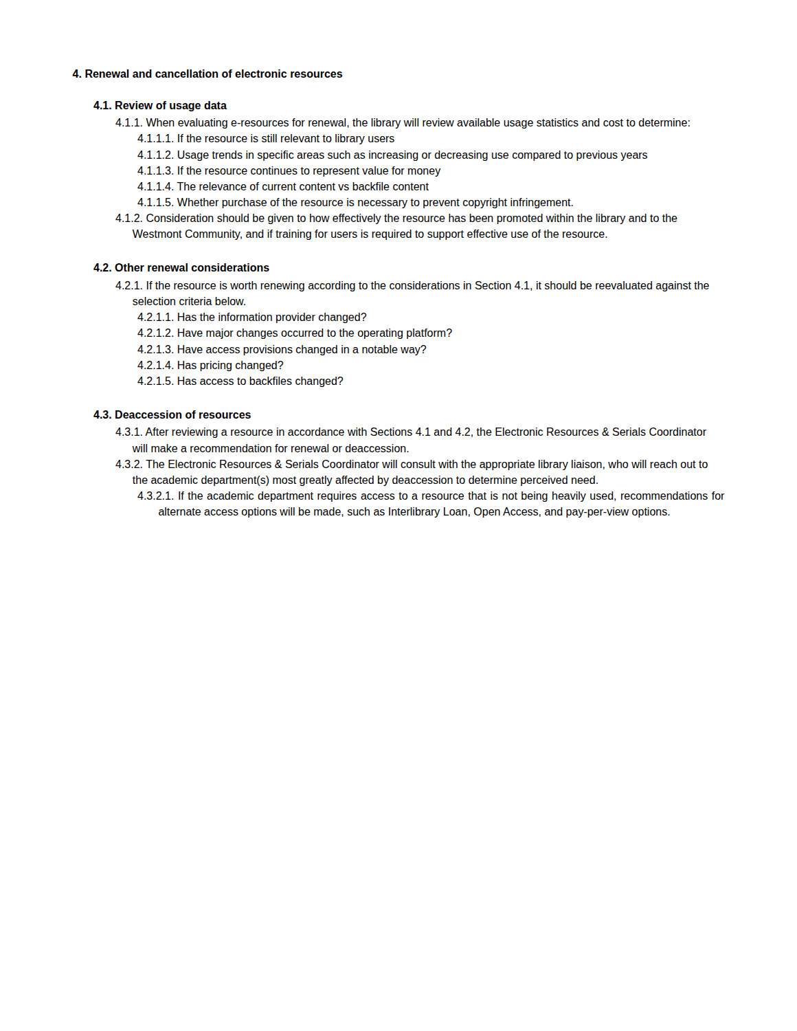4. Renewal and cancellation of electronic resources
4.1. Review of usage data
4.1.1. When evaluating e-resources for renewal, the library will review available usage statistics and cost to determine:
4.1.1.1. If the resource is still relevant to library users
4.1.1.2. Usage trends in specific areas such as increasing or decreasing use compared to previous years
4.1.1.3. If the resource continues to represent value for money
4.1.1.4. The relevance of current content vs backfile content
4.1.1.5. Whether purchase of the resource is necessary to prevent copyright infringement.
4.1.2. Consideration should be given to how effectively the resource has been promoted within the library and to the Westmont Community, and if training for users is required to support effective use of the resource.
4.2. Other renewal considerations
4.2.1. If the resource is worth renewing according to the considerations in Section 4.1, it should be reevaluated against the selection criteria below.
4.2.1.1. Has the information provider changed?
4.2.1.2. Have major changes occurred to the operating platform?
4.2.1.3. Have access provisions changed in a notable way?
4.2.1.4. Has pricing changed?
4.2.1.5. Has access to backfiles changed?
4.3. Deaccession of resources
4.3.1. After reviewing a resource in accordance with Sections 4.1 and 4.2, the Electronic Resources & Serials Coordinator will make a recommendation for renewal or deaccession.
4.3.2. The Electronic Resources & Serials Coordinator will consult with the appropriate library liaison, who will reach out to the academic department(s) most greatly affected by deaccession to determine perceived need.
4.3.2.1. If the academic department requires access to a resource that is not being heavily used, recommendations for alternate access options will be made, such as Interlibrary Loan, Open Access, and pay-per-view options.